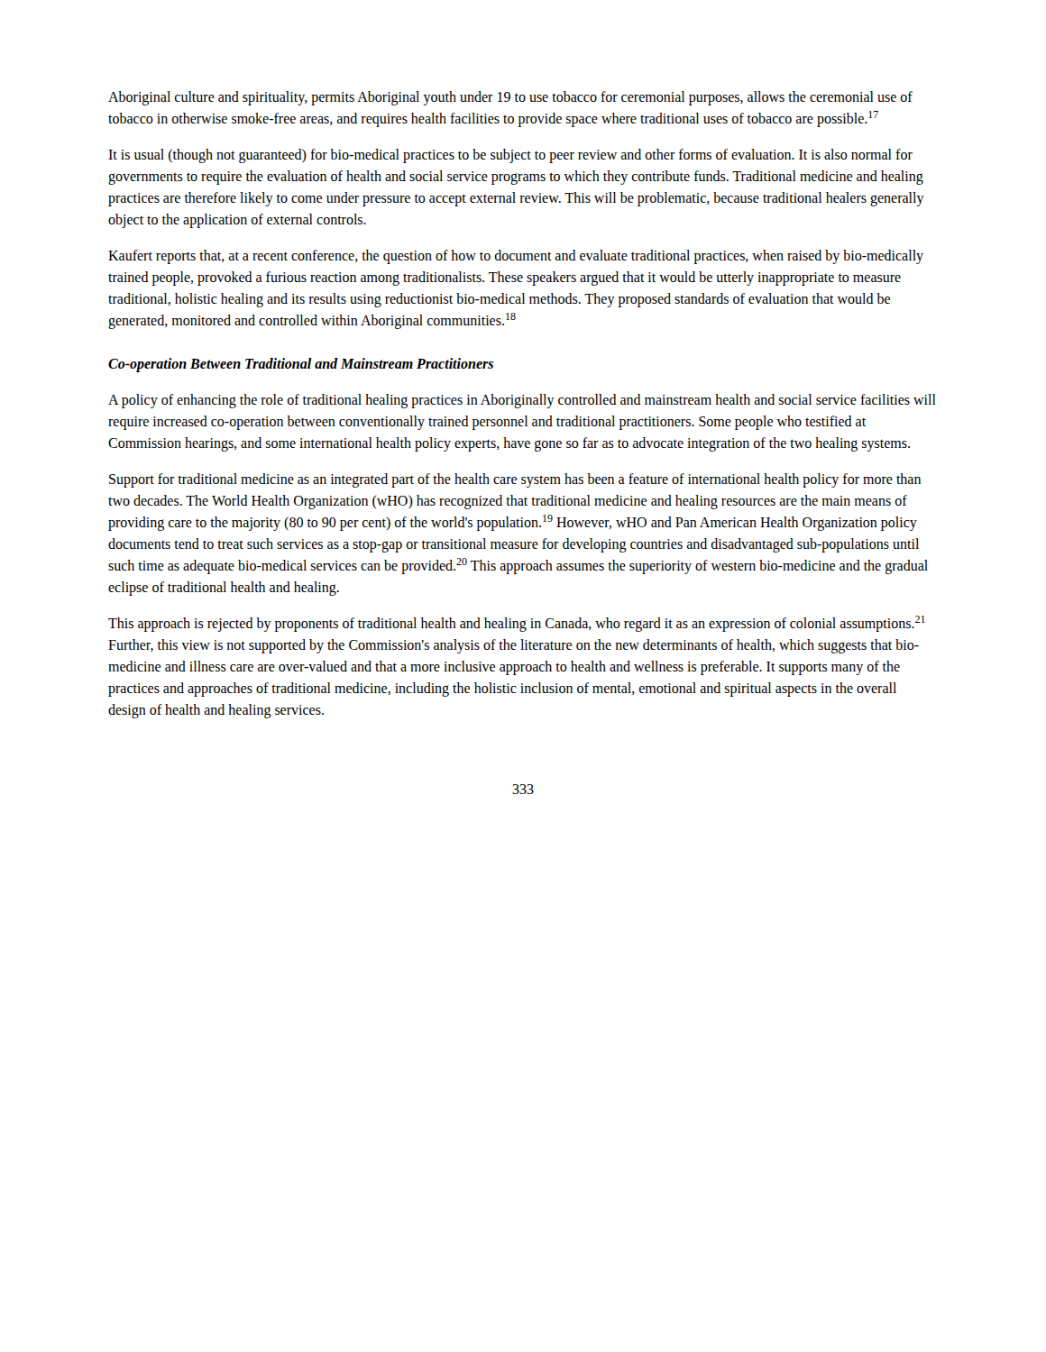Aboriginal culture and spirituality, permits Aboriginal youth under 19 to use tobacco for ceremonial purposes, allows the ceremonial use of tobacco in otherwise smoke-free areas, and requires health facilities to provide space where traditional uses of tobacco are possible.17
It is usual (though not guaranteed) for bio-medical practices to be subject to peer review and other forms of evaluation. It is also normal for governments to require the evaluation of health and social service programs to which they contribute funds. Traditional medicine and healing practices are therefore likely to come under pressure to accept external review. This will be problematic, because traditional healers generally object to the application of external controls.
Kaufert reports that, at a recent conference, the question of how to document and evaluate traditional practices, when raised by bio-medically trained people, provoked a furious reaction among traditionalists. These speakers argued that it would be utterly inappropriate to measure traditional, holistic healing and its results using reductionist bio-medical methods. They proposed standards of evaluation that would be generated, monitored and controlled within Aboriginal communities.18
Co-operation Between Traditional and Mainstream Practitioners
A policy of enhancing the role of traditional healing practices in Aboriginally controlled and mainstream health and social service facilities will require increased co-operation between conventionally trained personnel and traditional practitioners. Some people who testified at Commission hearings, and some international health policy experts, have gone so far as to advocate integration of the two healing systems.
Support for traditional medicine as an integrated part of the health care system has been a feature of international health policy for more than two decades. The World Health Organization (wHO) has recognized that traditional medicine and healing resources are the main means of providing care to the majority (80 to 90 per cent) of the world's population.19 However, wHO and Pan American Health Organization policy documents tend to treat such services as a stop-gap or transitional measure for developing countries and disadvantaged sub-populations until such time as adequate bio-medical services can be provided.20 This approach assumes the superiority of western bio-medicine and the gradual eclipse of traditional health and healing.
This approach is rejected by proponents of traditional health and healing in Canada, who regard it as an expression of colonial assumptions.21 Further, this view is not supported by the Commission's analysis of the literature on the new determinants of health, which suggests that bio-medicine and illness care are over-valued and that a more inclusive approach to health and wellness is preferable. It supports many of the practices and approaches of traditional medicine, including the holistic inclusion of mental, emotional and spiritual aspects in the overall design of health and healing services.
333